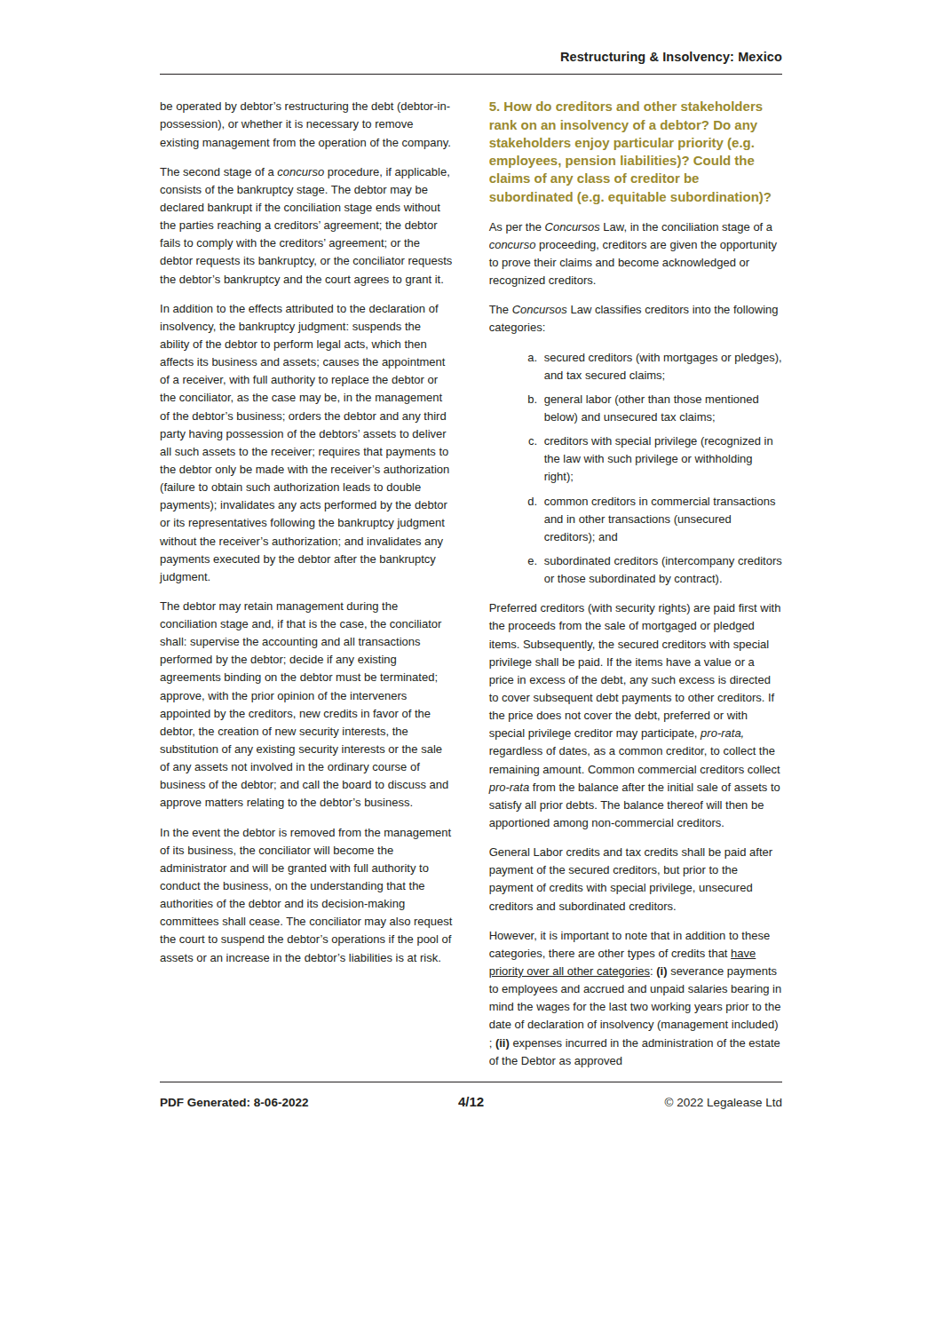Restructuring & Insolvency: Mexico
be operated by debtor’s restructuring the debt (debtor-in-possession), or whether it is necessary to remove existing management from the operation of the company.
The second stage of a concurso procedure, if applicable, consists of the bankruptcy stage. The debtor may be declared bankrupt if the conciliation stage ends without the parties reaching a creditors’ agreement; the debtor fails to comply with the creditors’ agreement; or the debtor requests its bankruptcy, or the conciliator requests the debtor’s bankruptcy and the court agrees to grant it.
In addition to the effects attributed to the declaration of insolvency, the bankruptcy judgment: suspends the ability of the debtor to perform legal acts, which then affects its business and assets; causes the appointment of a receiver, with full authority to replace the debtor or the conciliator, as the case may be, in the management of the debtor’s business; orders the debtor and any third party having possession of the debtors’ assets to deliver all such assets to the receiver; requires that payments to the debtor only be made with the receiver’s authorization (failure to obtain such authorization leads to double payments); invalidates any acts performed by the debtor or its representatives following the bankruptcy judgment without the receiver’s authorization; and invalidates any payments executed by the debtor after the bankruptcy judgment.
The debtor may retain management during the conciliation stage and, if that is the case, the conciliator shall: supervise the accounting and all transactions performed by the debtor; decide if any existing agreements binding on the debtor must be terminated; approve, with the prior opinion of the interveners appointed by the creditors, new credits in favor of the debtor, the creation of new security interests, the substitution of any existing security interests or the sale of any assets not involved in the ordinary course of business of the debtor; and call the board to discuss and approve matters relating to the debtor’s business.
In the event the debtor is removed from the management of its business, the conciliator will become the administrator and will be granted with full authority to conduct the business, on the understanding that the authorities of the debtor and its decision-making committees shall cease. The conciliator may also request the court to suspend the debtor’s operations if the pool of assets or an increase in the debtor’s liabilities is at risk.
5. How do creditors and other stakeholders rank on an insolvency of a debtor? Do any stakeholders enjoy particular priority (e.g. employees, pension liabilities)? Could the claims of any class of creditor be subordinated (e.g. equitable subordination)?
As per the Concursos Law, in the conciliation stage of a concurso proceeding, creditors are given the opportunity to prove their claims and become acknowledged or recognized creditors.
The Concursos Law classifies creditors into the following categories:
secured creditors (with mortgages or pledges), and tax secured claims;
general labor (other than those mentioned below) and unsecured tax claims;
creditors with special privilege (recognized in the law with such privilege or withholding right);
common creditors in commercial transactions and in other transactions (unsecured creditors); and
subordinated creditors (intercompany creditors or those subordinated by contract).
Preferred creditors (with security rights) are paid first with the proceeds from the sale of mortgaged or pledged items. Subsequently, the secured creditors with special privilege shall be paid. If the items have a value or a price in excess of the debt, any such excess is directed to cover subsequent debt payments to other creditors. If the price does not cover the debt, preferred or with special privilege creditor may participate, pro-rata, regardless of dates, as a common creditor, to collect the remaining amount. Common commercial creditors collect pro-rata from the balance after the initial sale of assets to satisfy all prior debts. The balance thereof will then be apportioned among non-commercial creditors.
General Labor credits and tax credits shall be paid after payment of the secured creditors, but prior to the payment of credits with special privilege, unsecured creditors and subordinated creditors.
However, it is important to note that in addition to these categories, there are other types of credits that have priority over all other categories: (i) severance payments to employees and accrued and unpaid salaries bearing in mind the wages for the last two working years prior to the date of declaration of insolvency (management included) ; (ii) expenses incurred in the administration of the estate of the Debtor as approved
PDF Generated: 8-06-2022
4/12
© 2022 Legalease Ltd